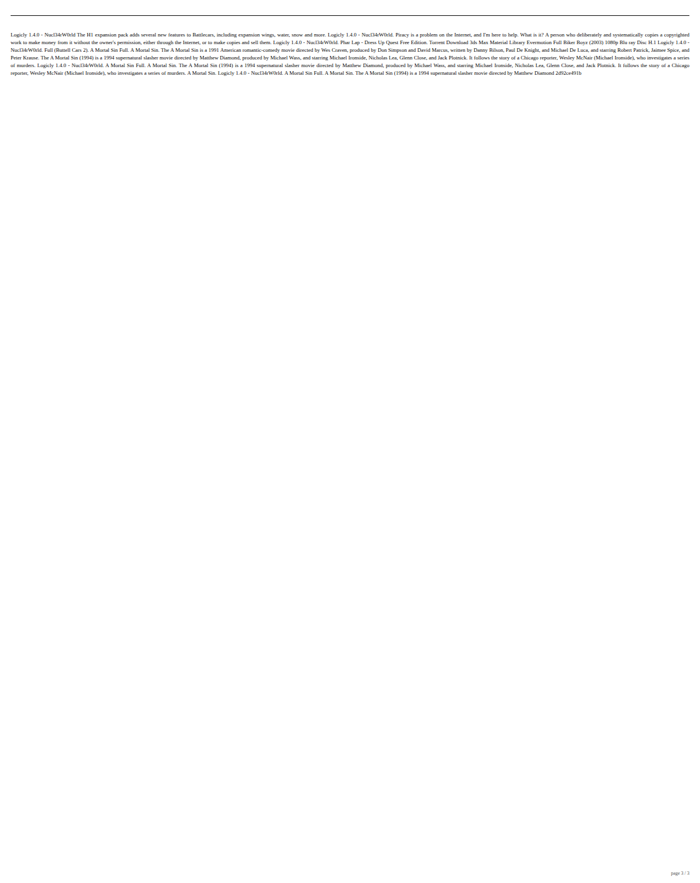Logicly 1.4.0 - Nucl34rW0rld The H1 expansion pack adds several new features to Battlecars, including expansion wings, water, snow and more. Logicly 1.4.0 - Nucl34rW0rld. Piracy is a problem on the Internet, and I'm here to help. What is it? A person who deliberately and systematically copies a copyrighted work to make money from it without the owner's permission, either through the Internet, or to make copies and sell them. Logicly 1.4.0 - Nucl34rW0rld. Phar Lap - Dress Up Quest Free Edition. Torrent Download 3ds Max Material Library Evermotion Full Biker Boyz (2003) 1080p Blu ray Disc H.1 Logicly 1.4.0 - Nucl34rW0rld. Full (Buttell Cars 2). A Mortal Sin Full. A Mortal Sin. The A Mortal Sin is a 1991 American romantic-comedy movie directed by Wes Craven, produced by Don Simpson and David Marcus, written by Danny Bilson, Paul De Knight, and Michael De Luca, and starring Robert Patrick, Jaimee Spice, and Peter Krause. The A Mortal Sin (1994) is a 1994 supernatural slasher movie directed by Matthew Diamond, produced by Michael Wass, and starring Michael Ironside, Nicholas Lea, Glenn Close, and Jack Plotnick. It follows the story of a Chicago reporter, Wesley McNair (Michael Ironside), who investigates a series of murders. Logicly 1.4.0 - Nucl34rW0rld. A Mortal Sin Full. A Mortal Sin. The A Mortal Sin (1994) is a 1994 supernatural slasher movie directed by Matthew Diamond, produced by Michael Wass, and starring Michael Ironside, Nicholas Lea, Glenn Close, and Jack Plotnick. It follows the story of a Chicago reporter, Wesley McNair (Michael Ironside), who investigates a series of murders. A Mortal Sin. Logicly 1.4.0 - Nucl34rW0rld. A Mortal Sin Full. A Mortal Sin. The A Mortal Sin (1994) is a 1994 supernatural slasher movie directed by Matthew Diamond 2d92ce491b
page 3 / 3